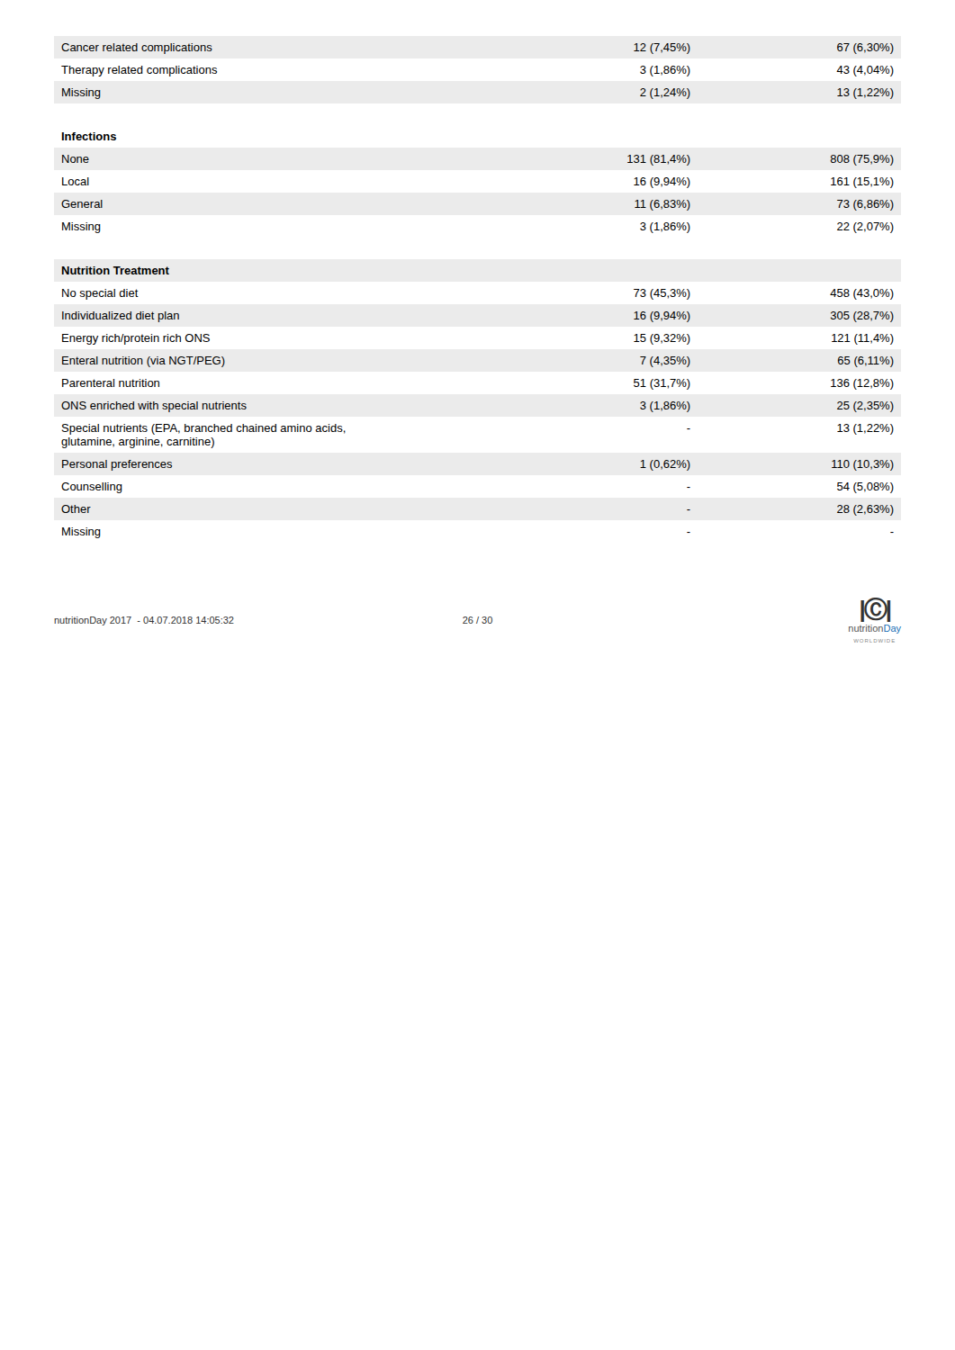| Cancer related complications | 12 (7,45%) | 67 (6,30%) |
| Therapy related complications | 3 (1,86%) | 43 (4,04%) |
| Missing | 2 (1,24%) | 13 (1,22%) |
| Infections | | |
| None | 131 (81,4%) | 808 (75,9%) |
| Local | 16 (9,94%) | 161 (15,1%) |
| General | 11 (6,83%) | 73 (6,86%) |
| Missing | 3 (1,86%) | 22 (2,07%) |
| Nutrition Treatment | | |
| No special diet | 73 (45,3%) | 458 (43,0%) |
| Individualized diet plan | 16 (9,94%) | 305 (28,7%) |
| Energy rich/protein rich ONS | 15 (9,32%) | 121 (11,4%) |
| Enteral nutrition (via NGT/PEG) | 7 (4,35%) | 65 (6,11%) |
| Parenteral nutrition | 51 (31,7%) | 136 (12,8%) |
| ONS enriched with special nutrients | 3 (1,86%) | 25 (2,35%) |
| Special nutrients (EPA, branched chained amino acids, glutamine, arginine, carnitine) | - | 13 (1,22%) |
| Personal preferences | 1 (0,62%) | 110 (10,3%) |
| Counselling | - | 54 (5,08%) |
| Other | - | 28 (2,63%) |
| Missing | - | - |
nutritionDay 2017 - 04.07.2018 14:05:32
26 / 30
|Ⓒ|
nutrition Day
WORLDWIDE